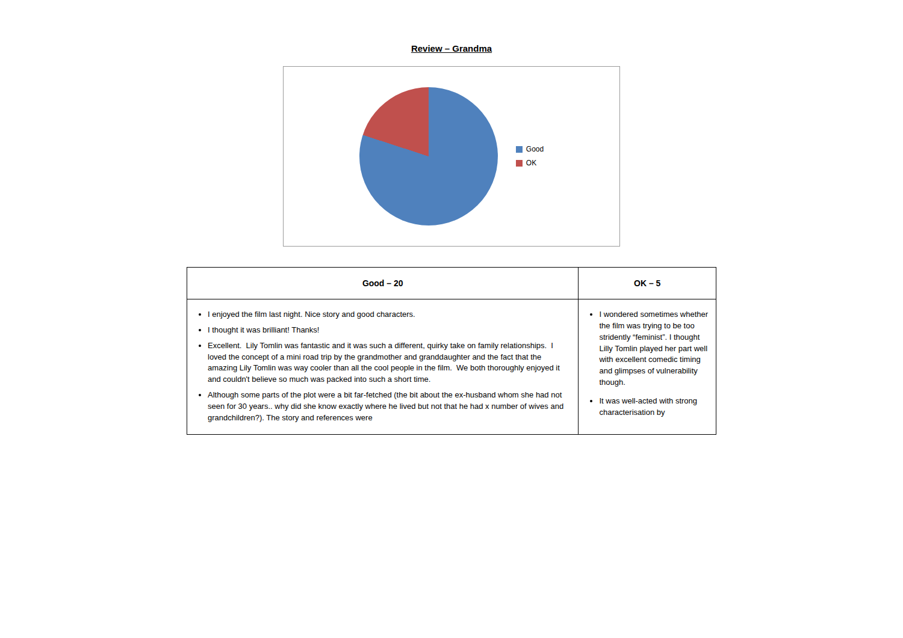Review – Grandma
Good
OK
| Good – 20 | OK – 5 |
| --- | --- |
| I enjoyed the film last night. Nice story and good characters. I thought it was brilliant! Thanks! Excellent. Lily Tomlin was fantastic and it was such a different, quirky take on family relationships. I loved the concept of a mini road trip by the grandmother and granddaughter and the fact that the amazing Lily Tomlin was way cooler than all the cool people in the film. We both thoroughly enjoyed it and couldn't believe so much was packed into such a short time. Although some parts of the plot were a bit far-fetched (the bit about the ex-husband whom she had not seen for 30 years.. why did she know exactly where he lived but not that he had x number of wives and grandchildren?). The story and references were | I wondered sometimes whether the film was trying to be too stridently “feminist”. I thought Lilly Tomlin played her part well with excellent comedic timing and glimpses of vulnerability though. It was well-acted with strong characterisation by |